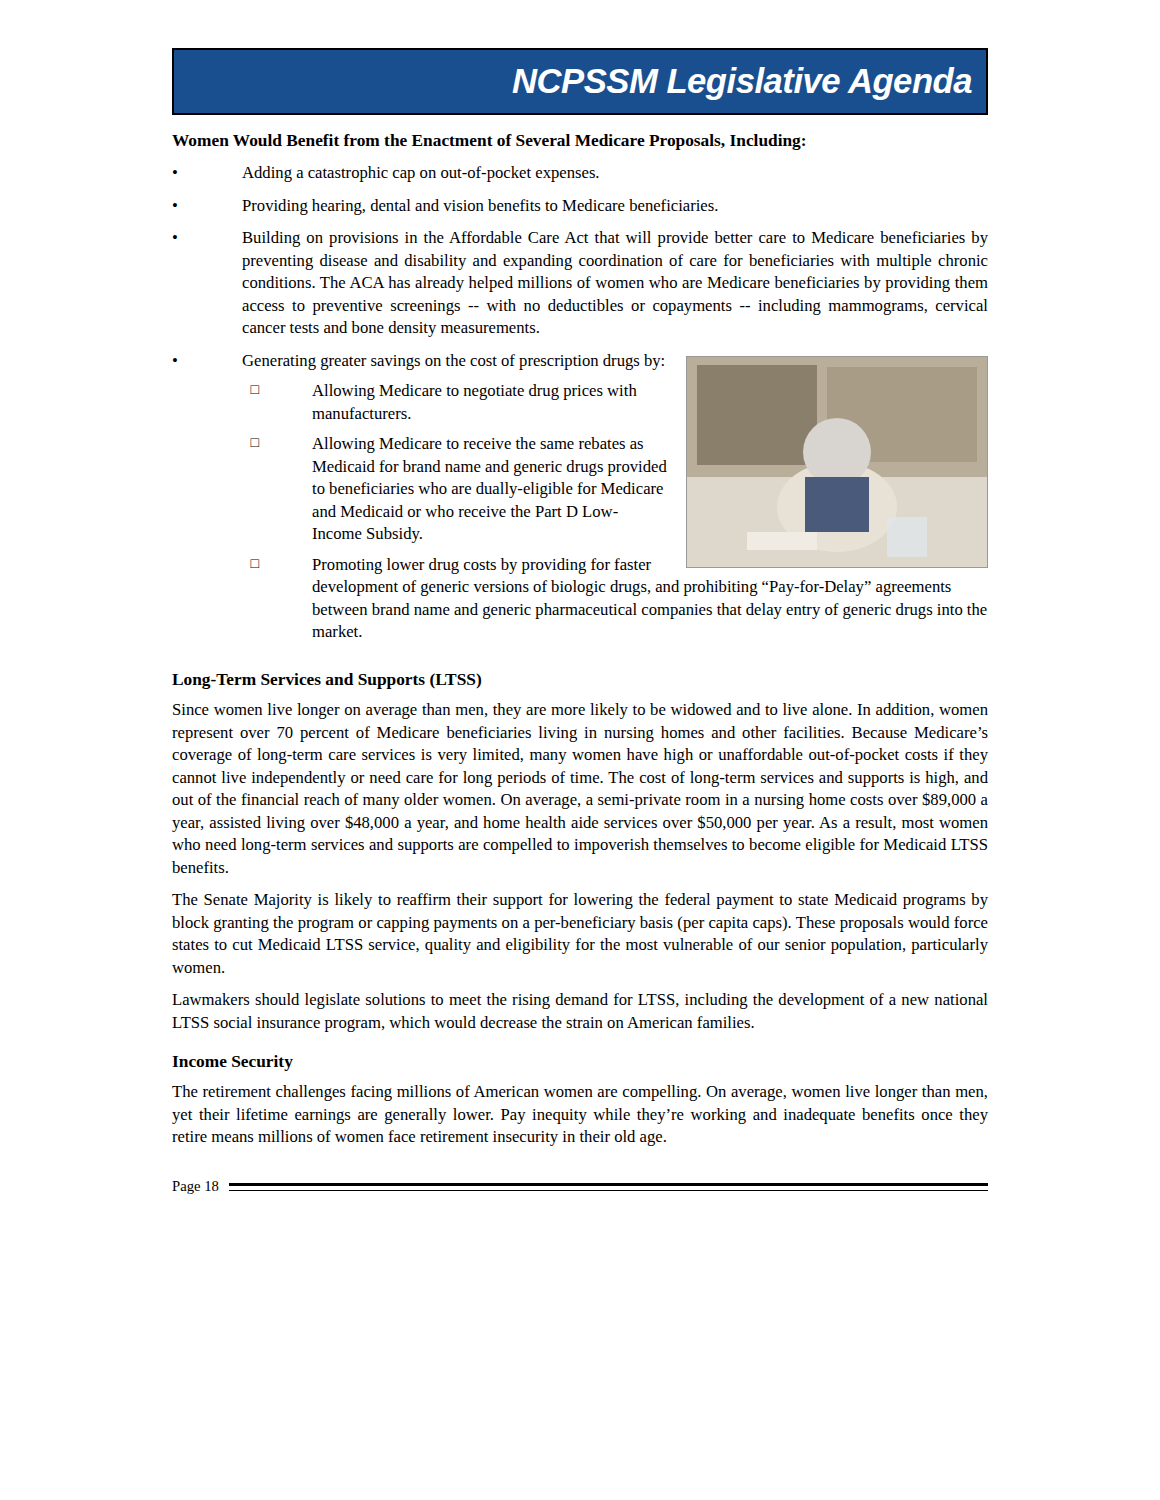NCPSSM Legislative Agenda
Women Would Benefit from the Enactment of Several Medicare Proposals, Including:
Adding a catastrophic cap on out-of-pocket expenses.
Providing hearing, dental and vision benefits to Medicare beneficiaries.
Building on provisions in the Affordable Care Act that will provide better care to Medicare beneficiaries by preventing disease and disability and expanding coordination of care for beneficiaries with multiple chronic conditions. The ACA has already helped millions of women who are Medicare beneficiaries by providing them access to preventive screenings -- with no deductibles or copayments -- including mammograms, cervical cancer tests and bone density measurements.
Generating greater savings on the cost of prescription drugs by:
Allowing Medicare to negotiate drug prices with manufacturers.
Allowing Medicare to receive the same rebates as Medicaid for brand name and generic drugs provided to beneficiaries who are dually-eligible for Medicare and Medicaid or who receive the Part D Low-Income Subsidy.
Promoting lower drug costs by providing for faster development of generic versions of biologic drugs, and prohibiting “Pay-for-Delay” agreements between brand name and generic pharmaceutical companies that delay entry of generic drugs into the market.
Long-Term Services and Supports (LTSS)
Since women live longer on average than men, they are more likely to be widowed and to live alone. In addition, women represent over 70 percent of Medicare beneficiaries living in nursing homes and other facilities. Because Medicare’s coverage of long-term care services is very limited, many women have high or unaffordable out-of-pocket costs if they cannot live independently or need care for long periods of time. The cost of long-term services and supports is high, and out of the financial reach of many older women. On average, a semi-private room in a nursing home costs over $89,000 a year, assisted living over $48,000 a year, and home health aide services over $50,000 per year. As a result, most women who need long-term services and supports are compelled to impoverish themselves to become eligible for Medicaid LTSS benefits.
The Senate Majority is likely to reaffirm their support for lowering the federal payment to state Medicaid programs by block granting the program or capping payments on a per-beneficiary basis (per capita caps). These proposals would force states to cut Medicaid LTSS service, quality and eligibility for the most vulnerable of our senior population, particularly women.
Lawmakers should legislate solutions to meet the rising demand for LTSS, including the development of a new national LTSS social insurance program, which would decrease the strain on American families.
Income Security
The retirement challenges facing millions of American women are compelling. On average, women live longer than men, yet their lifetime earnings are generally lower. Pay inequity while they’re working and inadequate benefits once they retire means millions of women face retirement insecurity in their old age.
Page 18